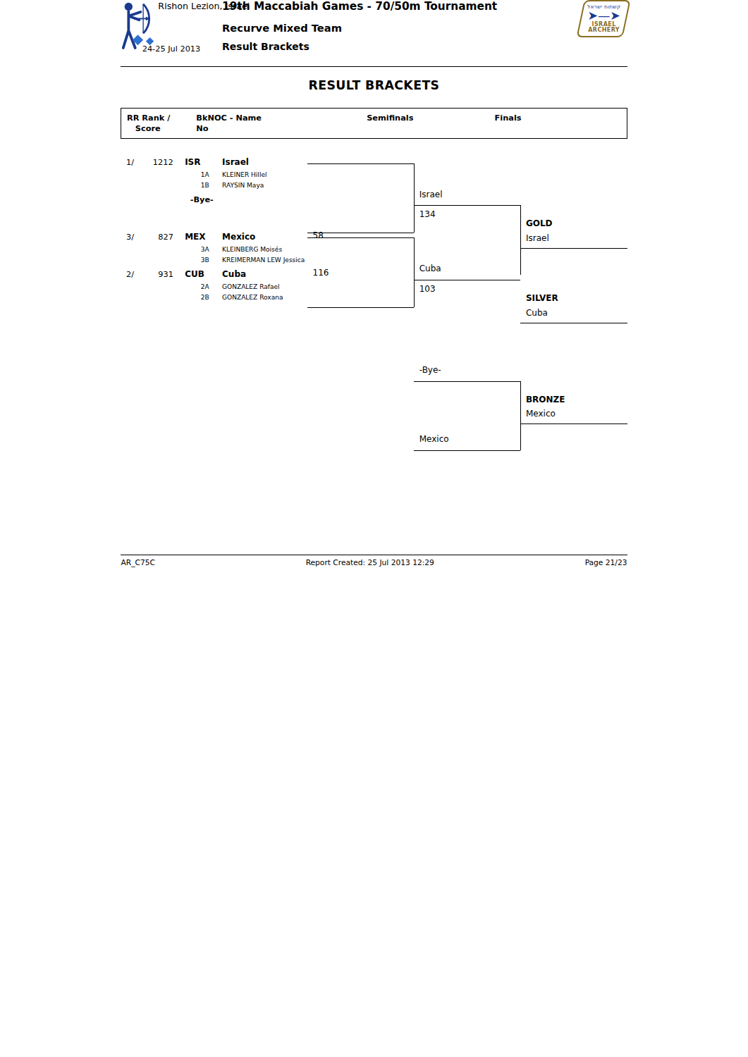Rishon Lezion, Israel
24-25 Jul 2013
19th Maccabiah Games - 70/50m Tournament
Recurve Mixed Team
Result Brackets
קשתות ישראל
➤—➤
ISRAEL
ARCHERY
RESULT BRACKETS
RR Rank /
Score
BkNOC - Name
No
Semifinals
Finals
1/
1212
ISR
Israel
1A
KLEINER Hillel
1B
RAYSIN Maya
-Bye-
Israel
134
GOLD
Israel
3/
827
MEX
Mexico
3A
KLEINBERG Moisés
3B
KREIMERMAN LEW Jessica
58
2/
931
CUB
Cuba
2A
GONZALEZ Rafael
2B
GONZALEZ Roxana
116
Cuba
103
SILVER
Cuba
-Bye-
BRONZE
Mexico
Mexico
AR_C75C
Report Created: 25 Jul 2013 12:29
Page 21/23